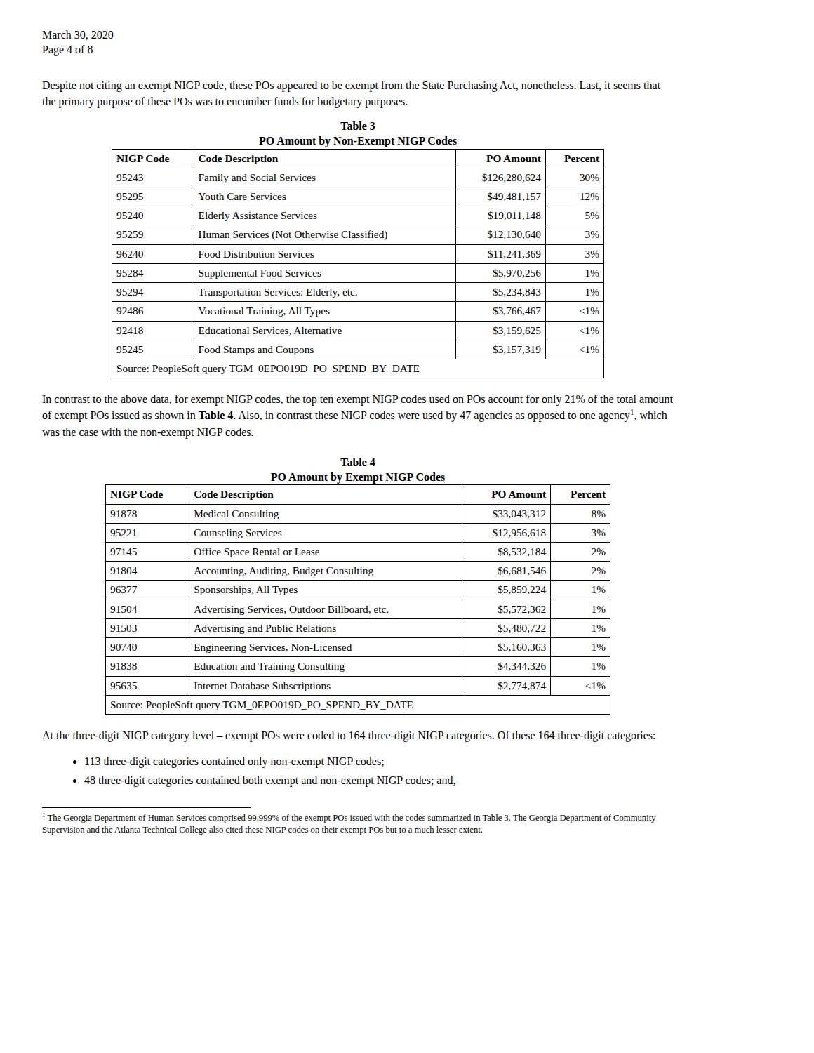March 30, 2020
Page 4 of 8
Despite not citing an exempt NIGP code, these POs appeared to be exempt from the State Purchasing Act, nonetheless. Last, it seems that the primary purpose of these POs was to encumber funds for budgetary purposes.
Table 3
PO Amount by Non-Exempt NIGP Codes
| NIGP Code | Code Description | PO Amount | Percent |
| --- | --- | --- | --- |
| 95243 | Family and Social Services | $126,280,624 | 30% |
| 95295 | Youth Care Services | $49,481,157 | 12% |
| 95240 | Elderly Assistance Services | $19,011,148 | 5% |
| 95259 | Human Services (Not Otherwise Classified) | $12,130,640 | 3% |
| 96240 | Food Distribution Services | $11,241,369 | 3% |
| 95284 | Supplemental Food Services | $5,970,256 | 1% |
| 95294 | Transportation Services: Elderly, etc. | $5,234,843 | 1% |
| 92486 | Vocational Training, All Types | $3,766,467 | <1% |
| 92418 | Educational Services, Alternative | $3,159,625 | <1% |
| 95245 | Food Stamps and Coupons | $3,157,319 | <1% |
| Source: PeopleSoft query TGM_0EPO019D_PO_SPEND_BY_DATE |
In contrast to the above data, for exempt NIGP codes, the top ten exempt NIGP codes used on POs account for only 21% of the total amount of exempt POs issued as shown in Table 4. Also, in contrast these NIGP codes were used by 47 agencies as opposed to one agency1, which was the case with the non-exempt NIGP codes.
Table 4
PO Amount by Exempt NIGP Codes
| NIGP Code | Code Description | PO Amount | Percent |
| --- | --- | --- | --- |
| 91878 | Medical Consulting | $33,043,312 | 8% |
| 95221 | Counseling Services | $12,956,618 | 3% |
| 97145 | Office Space Rental or Lease | $8,532,184 | 2% |
| 91804 | Accounting, Auditing, Budget Consulting | $6,681,546 | 2% |
| 96377 | Sponsorships, All Types | $5,859,224 | 1% |
| 91504 | Advertising Services, Outdoor Billboard, etc. | $5,572,362 | 1% |
| 91503 | Advertising and Public Relations | $5,480,722 | 1% |
| 90740 | Engineering Services, Non-Licensed | $5,160,363 | 1% |
| 91838 | Education and Training Consulting | $4,344,326 | 1% |
| 95635 | Internet Database Subscriptions | $2,774,874 | <1% |
| Source: PeopleSoft query TGM_0EPO019D_PO_SPEND_BY_DATE |
At the three-digit NIGP category level – exempt POs were coded to 164 three-digit NIGP categories. Of these 164 three-digit categories:
113 three-digit categories contained only non-exempt NIGP codes;
48 three-digit categories contained both exempt and non-exempt NIGP codes; and,
1 The Georgia Department of Human Services comprised 99.999% of the exempt POs issued with the codes summarized in Table 3. The Georgia Department of Community Supervision and the Atlanta Technical College also cited these NIGP codes on their exempt POs but to a much lesser extent.